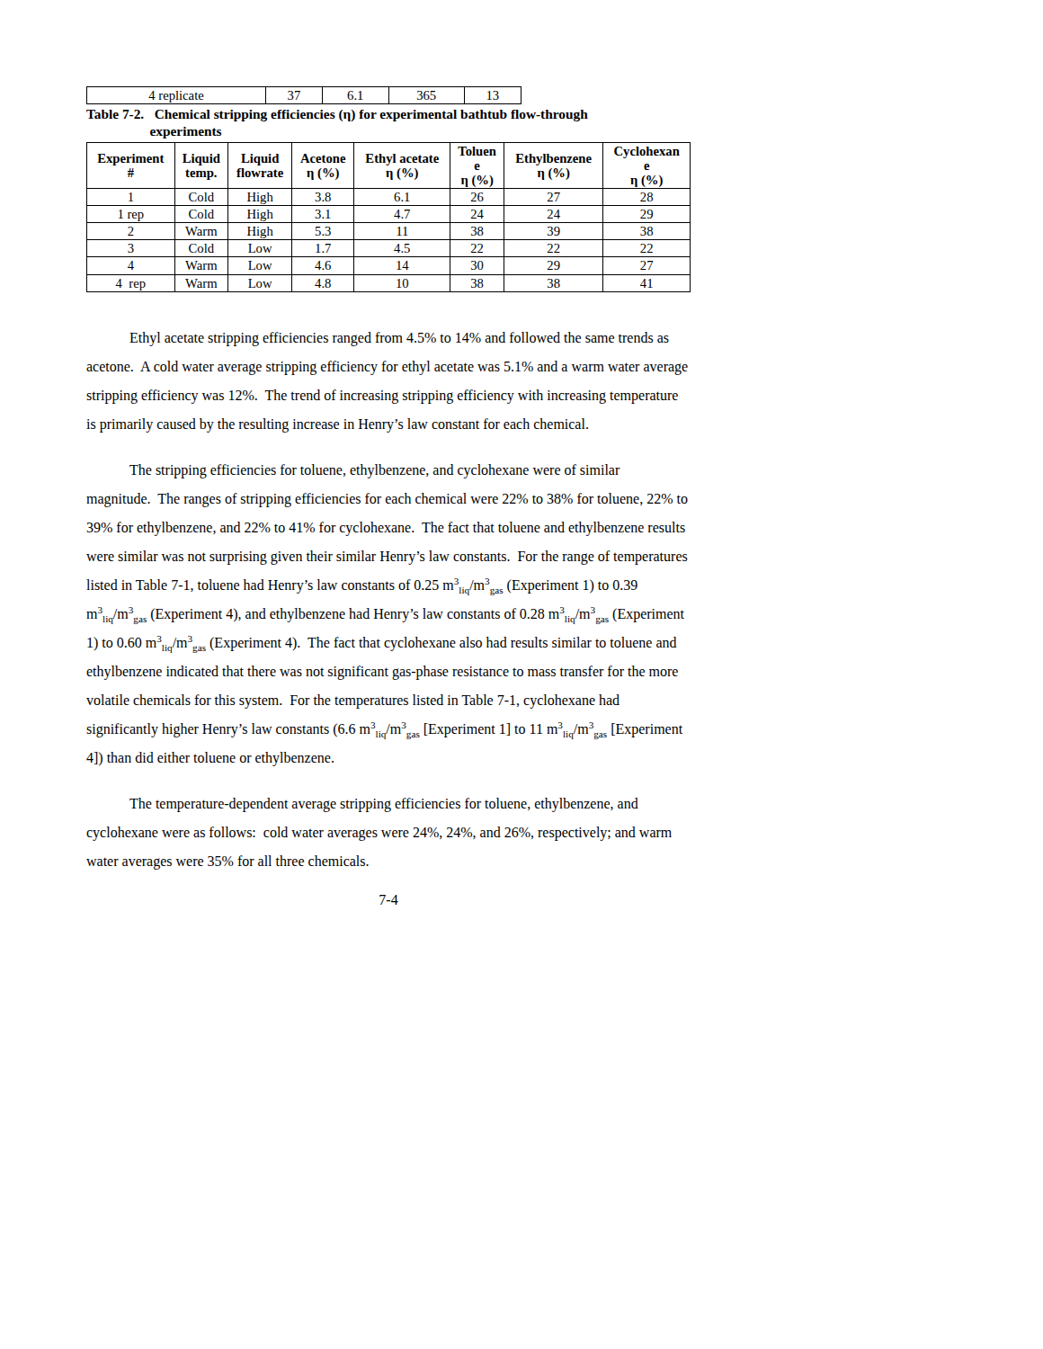| 4 replicate | 37 | 6.1 | 365 | 13 |
Table 7-2. Chemical stripping efficiencies (η) for experimental bathtub flow-through
experiments
| Experiment # | Liquid temp. | Liquid flowrate | Acetone η (%) | Ethyl acetate η (%) | Toluen e η (%) | Ethylbenzene η (%) | Cyclohexan e η (%) |
| --- | --- | --- | --- | --- | --- | --- | --- |
| 1 | Cold | High | 3.8 | 6.1 | 26 | 27 | 28 |
| 1 rep | Cold | High | 3.1 | 4.7 | 24 | 24 | 29 |
| 2 | Warm | High | 5.3 | 11 | 38 | 39 | 38 |
| 3 | Cold | Low | 1.7 | 4.5 | 22 | 22 | 22 |
| 4 | Warm | Low | 4.6 | 14 | 30 | 29 | 27 |
| 4 rep | Warm | Low | 4.8 | 10 | 38 | 38 | 41 |
Ethyl acetate stripping efficiencies ranged from 4.5% to 14% and followed the same trends as acetone. A cold water average stripping efficiency for ethyl acetate was 5.1% and a warm water average stripping efficiency was 12%. The trend of increasing stripping efficiency with increasing temperature is primarily caused by the resulting increase in Henry’s law constant for each chemical.
The stripping efficiencies for toluene, ethylbenzene, and cyclohexane were of similar magnitude. The ranges of stripping efficiencies for each chemical were 22% to 38% for toluene, 22% to 39% for ethylbenzene, and 22% to 41% for cyclohexane. The fact that toluene and ethylbenzene results were similar was not surprising given their similar Henry’s law constants. For the range of temperatures listed in Table 7-1, toluene had Henry’s law constants of 0.25 m3liq/m3gas (Experiment 1) to 0.39 m3liq/m3gas (Experiment 4), and ethylbenzene had Henry’s law constants of 0.28 m3liq/m3gas (Experiment 1) to 0.60 m3liq/m3gas (Experiment 4). The fact that cyclohexane also had results similar to toluene and ethylbenzene indicated that there was not significant gas-phase resistance to mass transfer for the more volatile chemicals for this system. For the temperatures listed in Table 7-1, cyclohexane had significantly higher Henry’s law constants (6.6 m3liq/m3gas [Experiment 1] to 11 m3liq/m3gas [Experiment 4]) than did either toluene or ethylbenzene.
The temperature-dependent average stripping efficiencies for toluene, ethylbenzene, and cyclohexane were as follows: cold water averages were 24%, 24%, and 26%, respectively; and warm water averages were 35% for all three chemicals.
7-4